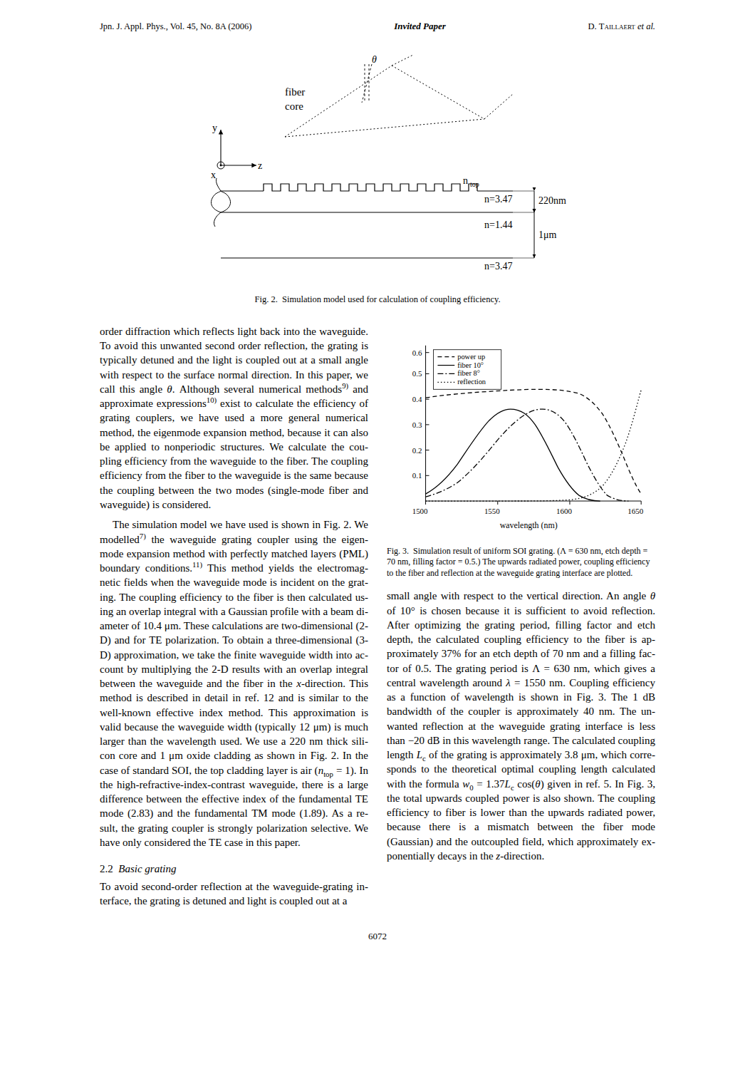Jpn. J. Appl. Phys., Vol. 45, No. 8A (2006)
Invited Paper
D. Taillaert et al.
θ fiber core y z x n top n=3.47 n=1.44 n=3.47 220nm 1μm
Fig. 2. Simulation model used for calculation of coupling efficiency.
order diffraction which reflects light back into the waveguide. To avoid this unwanted second order reflection, the grating is typically detuned and the light is coupled out at a small angle with respect to the surface normal direction. In this paper, we call this angle θ. Although several numerical methods9) and approximate expressions10) exist to calculate the efficiency of grating couplers, we have used a more general numerical method, the eigenmode expansion method, because it can also be applied to nonperiodic structures. We calculate the coupling efficiency from the waveguide to the fiber. The coupling efficiency from the fiber to the waveguide is the same because the coupling between the two modes (single-mode fiber and waveguide) is considered.
The simulation model we have used is shown in Fig. 2. We modelled7) the waveguide grating coupler using the eigenmode expansion method with perfectly matched layers (PML) boundary conditions.11) This method yields the electromagnetic fields when the waveguide mode is incident on the grating. The coupling efficiency to the fiber is then calculated using an overlap integral with a Gaussian profile with a beam diameter of 10.4 μm. These calculations are two-dimensional (2-D) and for TE polarization. To obtain a three-dimensional (3-D) approximation, we take the finite waveguide width into account by multiplying the 2-D results with an overlap integral between the waveguide and the fiber in the x-direction. This method is described in detail in ref. 12 and is similar to the well-known effective index method. This approximation is valid because the waveguide width (typically 12 μm) is much larger than the wavelength used. We use a 220 nm thick silicon core and 1 μm oxide cladding as shown in Fig. 2. In the case of standard SOI, the top cladding layer is air (ntop = 1). In the high-refractive-index-contrast waveguide, there is a large difference between the effective index of the fundamental TE mode (2.83) and the fundamental TM mode (1.89). As a result, the grating coupler is strongly polarization selective. We have only considered the TE case in this paper.
2.2 Basic grating
To avoid second-order reflection at the waveguide-grating interface, the grating is detuned and light is coupled out at a
0.1 0.2 0.3 0.4 0.5 0.6 1500 1550 1600 1650 wavelength (nm) power up fiber 10° fiber 8° reflection
Fig. 3. Simulation result of uniform SOI grating. (Λ = 630 nm, etch depth = 70 nm, filling factor = 0.5.) The upwards radiated power, coupling efficiency to the fiber and reflection at the waveguide grating interface are plotted.
small angle with respect to the vertical direction. An angle θ of 10° is chosen because it is sufficient to avoid reflection. After optimizing the grating period, filling factor and etch depth, the calculated coupling efficiency to the fiber is approximately 37% for an etch depth of 70 nm and a filling factor of 0.5. The grating period is Λ = 630 nm, which gives a central wavelength around λ = 1550 nm. Coupling efficiency as a function of wavelength is shown in Fig. 3. The 1 dB bandwidth of the coupler is approximately 40 nm. The unwanted reflection at the waveguide grating interface is less than −20 dB in this wavelength range. The calculated coupling length Lc of the grating is approximately 3.8 μm, which corresponds to the theoretical optimal coupling length calculated with the formula w0 = 1.37Lc cos(θ) given in ref. 5. In Fig. 3, the total upwards coupled power is also shown. The coupling efficiency to fiber is lower than the upwards radiated power, because there is a mismatch between the fiber mode (Gaussian) and the outcoupled field, which approximately exponentially decays in the z-direction.
6072